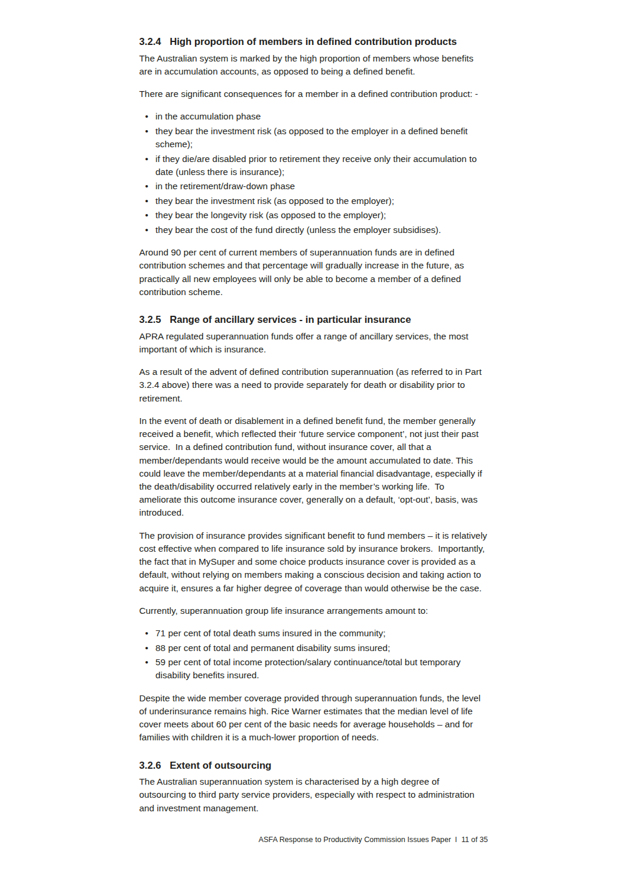3.2.4 High proportion of members in defined contribution products
The Australian system is marked by the high proportion of members whose benefits are in accumulation accounts, as opposed to being a defined benefit.
There are significant consequences for a member in a defined contribution product: -
in the accumulation phase
they bear the investment risk (as opposed to the employer in a defined benefit scheme);
if they die/are disabled prior to retirement they receive only their accumulation to date (unless there is insurance);
in the retirement/draw-down phase
they bear the investment risk (as opposed to the employer);
they bear the longevity risk (as opposed to the employer);
they bear the cost of the fund directly (unless the employer subsidises).
Around 90 per cent of current members of superannuation funds are in defined contribution schemes and that percentage will gradually increase in the future, as practically all new employees will only be able to become a member of a defined contribution scheme.
3.2.5 Range of ancillary services - in particular insurance
APRA regulated superannuation funds offer a range of ancillary services, the most important of which is insurance.
As a result of the advent of defined contribution superannuation (as referred to in Part 3.2.4 above) there was a need to provide separately for death or disability prior to retirement.
In the event of death or disablement in a defined benefit fund, the member generally received a benefit, which reflected their ‘future service component’, not just their past service. In a defined contribution fund, without insurance cover, all that a member/dependants would receive would be the amount accumulated to date. This could leave the member/dependants at a material financial disadvantage, especially if the death/disability occurred relatively early in the member’s working life. To ameliorate this outcome insurance cover, generally on a default, ‘opt-out’, basis, was introduced.
The provision of insurance provides significant benefit to fund members – it is relatively cost effective when compared to life insurance sold by insurance brokers. Importantly, the fact that in MySuper and some choice products insurance cover is provided as a default, without relying on members making a conscious decision and taking action to acquire it, ensures a far higher degree of coverage than would otherwise be the case.
Currently, superannuation group life insurance arrangements amount to:
71 per cent of total death sums insured in the community;
88 per cent of total and permanent disability sums insured;
59 per cent of total income protection/salary continuance/total but temporary disability benefits insured.
Despite the wide member coverage provided through superannuation funds, the level of underinsurance remains high. Rice Warner estimates that the median level of life cover meets about 60 per cent of the basic needs for average households – and for families with children it is a much-lower proportion of needs.
3.2.6 Extent of outsourcing
The Australian superannuation system is characterised by a high degree of outsourcing to third party service providers, especially with respect to administration and investment management.
ASFA Response to Productivity Commission Issues Paper l 11 of 35